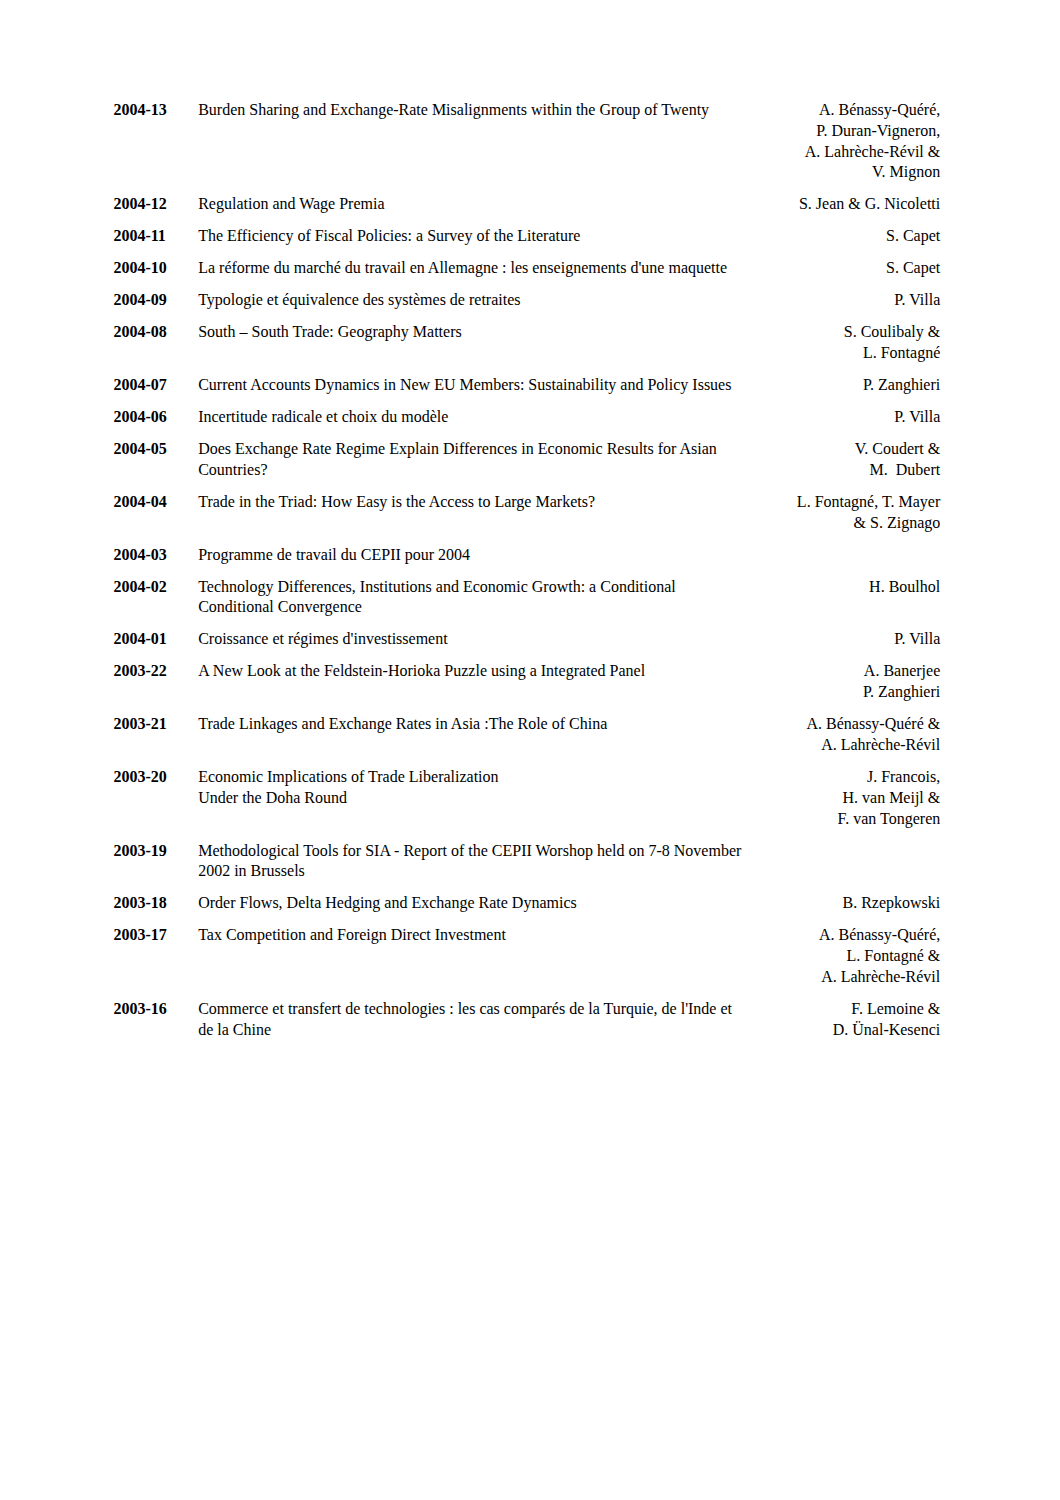| 2004-13 | Burden Sharing and Exchange-Rate Misalignments within the Group of Twenty | A. Bénassy-Quéré, P. Duran-Vigneron, A. Lahrèche-Révil & V. Mignon |
| 2004-12 | Regulation and Wage Premia | S. Jean & G. Nicoletti |
| 2004-11 | The Efficiency of Fiscal Policies: a Survey of the Literature | S. Capet |
| 2004-10 | La réforme du marché du travail en Allemagne : les enseignements d'une maquette | S. Capet |
| 2004-09 | Typologie et équivalence des systèmes de retraites | P. Villa |
| 2004-08 | South – South Trade: Geography Matters | S. Coulibaly & L. Fontagné |
| 2004-07 | Current Accounts Dynamics in New EU Members: Sustainability and Policy Issues | P. Zanghieri |
| 2004-06 | Incertitude radicale et choix du modèle | P. Villa |
| 2004-05 | Does Exchange Rate Regime Explain Differences in Economic Results for Asian Countries? | V. Coudert & M. Dubert |
| 2004-04 | Trade in the Triad: How Easy is the Access to Large Markets? | L. Fontagné, T. Mayer & S. Zignago |
| 2004-03 | Programme de travail du CEPII pour 2004 | |
| 2004-02 | Technology Differences, Institutions and Economic Growth: a Conditional Conditional Convergence | H. Boulhol |
| 2004-01 | Croissance et régimes d'investissement | P. Villa |
| 2003-22 | A New Look at the Feldstein-Horioka Puzzle using a Integrated Panel | A. Banerjee P. Zanghieri |
| 2003-21 | Trade Linkages and Exchange Rates in Asia :The Role of China | A. Bénassy-Quéré & A. Lahrèche-Révil |
| 2003-20 | Economic Implications of Trade Liberalization Under the Doha Round | J. Francois, H. van Meijl & F. van Tongeren |
| 2003-19 | Methodological Tools for SIA - Report of the CEPII Worshop held on 7-8 November 2002 in Brussels | |
| 2003-18 | Order Flows, Delta Hedging and Exchange Rate Dynamics | B. Rzepkowski |
| 2003-17 | Tax Competition and Foreign Direct Investment | A. Bénassy-Quéré, L. Fontagné & A. Lahrèche-Révil |
| 2003-16 | Commerce et transfert de technologies : les cas comparés de la Turquie, de l'Inde et de la Chine | F. Lemoine & D. Ünal-Kesenci |